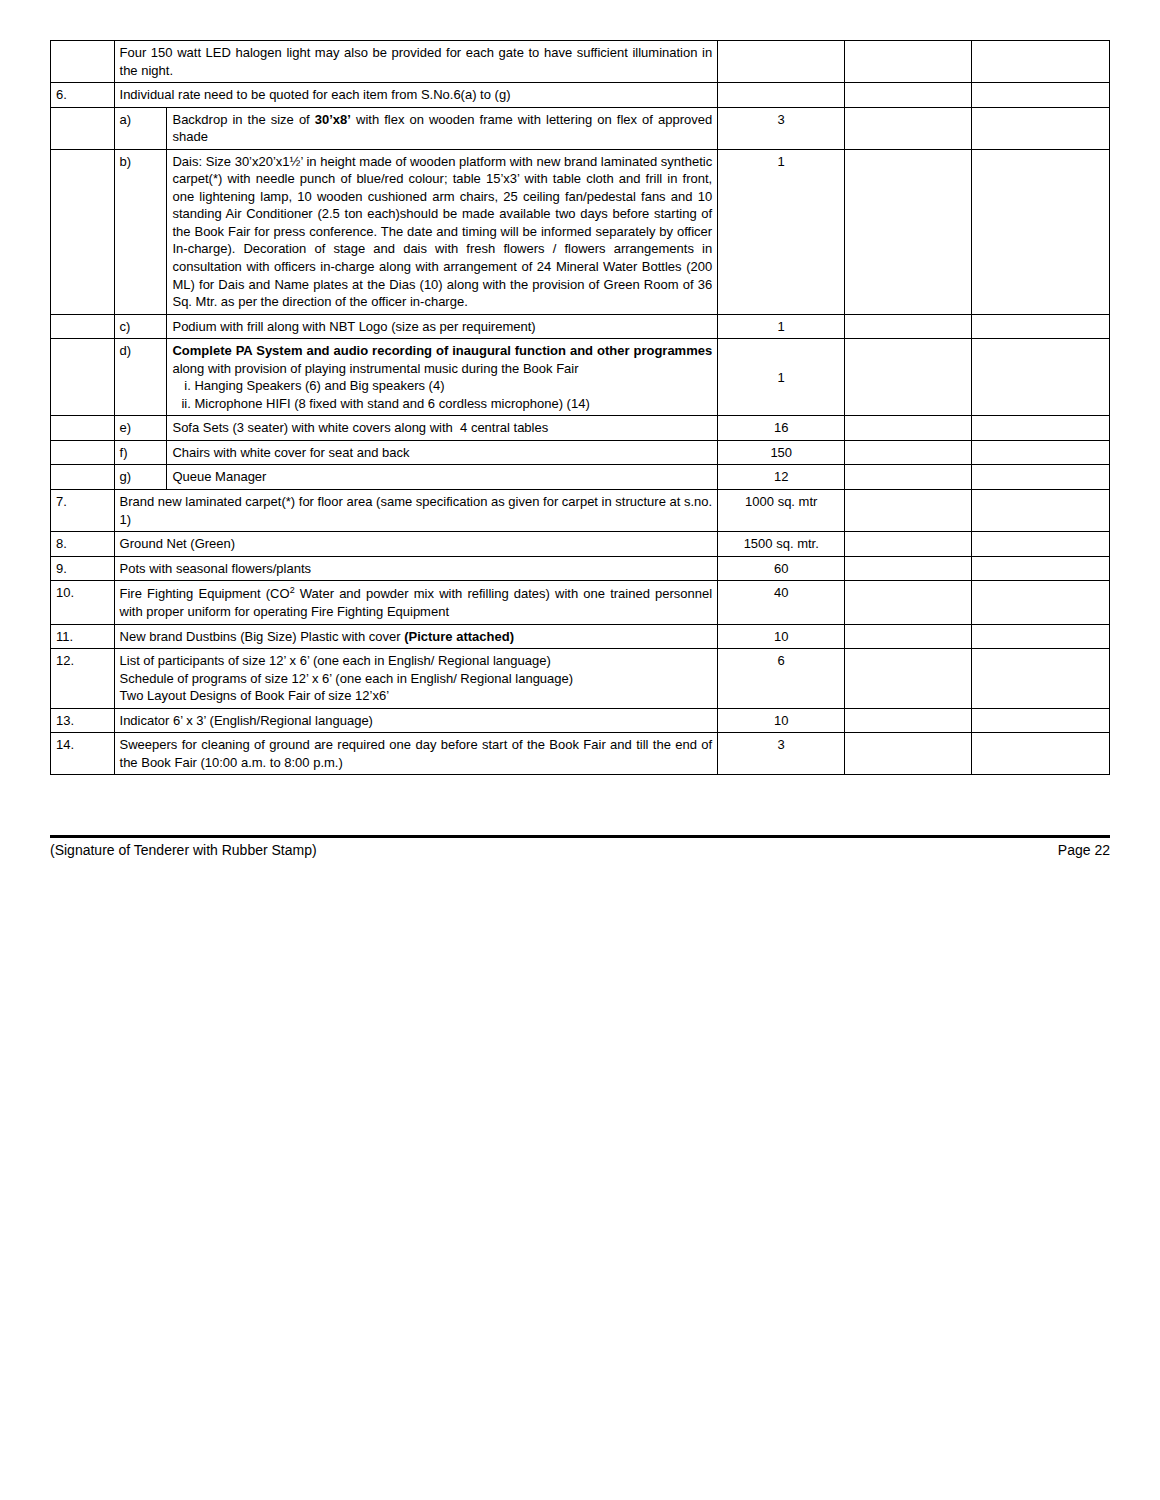| | Four 150 watt LED halogen light may also be provided for each gate to have sufficient illumination in the night. | | | |
| 6. | Individual rate need to be quoted for each item from S.No.6(a) to (g) | | | |
| | a) | Backdrop in the size of 30’x8’ with flex on wooden frame with lettering on flex of approved shade | 3 | | |
| | b) | Dais: Size 30’x20’x1½’ in height made of wooden platform with new brand laminated synthetic carpet(*) with needle punch of blue/red colour; table 15’x3’ with table cloth and frill in front, one lightening lamp, 10 wooden cushioned arm chairs, 25 ceiling fan/pedestal fans and 10 standing Air Conditioner (2.5 ton each)should be made available two days before starting of the Book Fair for press conference. The date and timing will be informed separately by officer In-charge). Decoration of stage and dais with fresh flowers / flowers arrangements in consultation with officers in-charge along with arrangement of 24 Mineral Water Bottles (200 ML) for Dais and Name plates at the Dias (10) along with the provision of Green Room of 36 Sq. Mtr. as per the direction of the officer in-charge. | 1 | | |
| | c) | Podium with frill along with NBT Logo (size as per requirement) | 1 | | |
| | d) | Complete PA System and audio recording of inaugural function and other programmes along with provision of playing instrumental music during the Book Fair Hanging Speakers (6) and Big speakers (4) Microphone HIFI (8 fixed with stand and 6 cordless microphone) (14) | 1 | | |
| | e) | Sofa Sets (3 seater) with white covers along with 4 central tables | 16 | | |
| | f) | Chairs with white cover for seat and back | 150 | | |
| | g) | Queue Manager | 12 | | |
| 7. | Brand new laminated carpet(*) for floor area (same specification as given for carpet in structure at s.no. 1) | 1000 sq. mtr | | |
| 8. | Ground Net (Green) | 1500 sq. mtr. | | |
| 9. | Pots with seasonal flowers/plants | 60 | | |
| 10. | Fire Fighting Equipment (CO 2 Water and powder mix with refilling dates) with one trained personnel with proper uniform for operating Fire Fighting Equipment | 40 | | |
| 11. | New brand Dustbins (Big Size) Plastic with cover (Picture attached) | 10 | | |
| 12. | List of participants of size 12’ x 6’ (one each in English/ Regional language) Schedule of programs of size 12’ x 6’ (one each in English/ Regional language) Two Layout Designs of Book Fair of size 12’x6’ | 6 | | |
| 13. | Indicator 6’ x 3’ (English/Regional language) | 10 | | |
| 14. | Sweepers for cleaning of ground are required one day before start of the Book Fair and till the end of the Book Fair (10:00 a.m. to 8:00 p.m.) | 3 | | |
(Signature of Tenderer with Rubber Stamp) Page 22